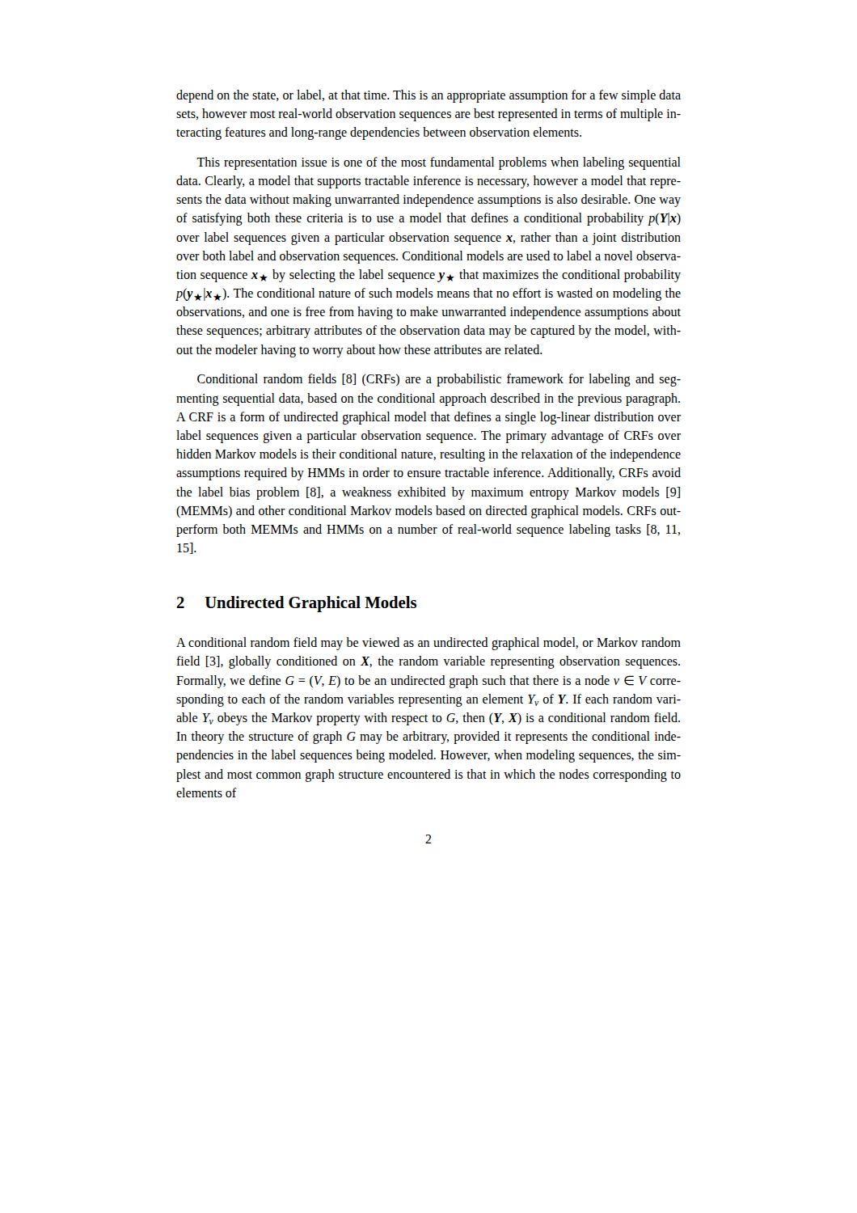depend on the state, or label, at that time. This is an appropriate assumption for a few simple data sets, however most real-world observation sequences are best represented in terms of multiple interacting features and long-range dependencies between observation elements.
This representation issue is one of the most fundamental problems when labeling sequential data. Clearly, a model that supports tractable inference is necessary, however a model that represents the data without making unwarranted independence assumptions is also desirable. One way of satisfying both these criteria is to use a model that defines a conditional probability p(Y|x) over label sequences given a particular observation sequence x, rather than a joint distribution over both label and observation sequences. Conditional models are used to label a novel observation sequence x★ by selecting the label sequence y★ that maximizes the conditional probability p(y★|x★). The conditional nature of such models means that no effort is wasted on modeling the observations, and one is free from having to make unwarranted independence assumptions about these sequences; arbitrary attributes of the observation data may be captured by the model, without the modeler having to worry about how these attributes are related.
Conditional random fields [8] (CRFs) are a probabilistic framework for labeling and segmenting sequential data, based on the conditional approach described in the previous paragraph. A CRF is a form of undirected graphical model that defines a single log-linear distribution over label sequences given a particular observation sequence. The primary advantage of CRFs over hidden Markov models is their conditional nature, resulting in the relaxation of the independence assumptions required by HMMs in order to ensure tractable inference. Additionally, CRFs avoid the label bias problem [8], a weakness exhibited by maximum entropy Markov models [9] (MEMMs) and other conditional Markov models based on directed graphical models. CRFs outperform both MEMMs and HMMs on a number of real-world sequence labeling tasks [8, 11, 15].
2 Undirected Graphical Models
A conditional random field may be viewed as an undirected graphical model, or Markov random field [3], globally conditioned on X, the random variable representing observation sequences. Formally, we define G = (V, E) to be an undirected graph such that there is a node v ∈ V corresponding to each of the random variables representing an element Yv of Y. If each random variable Yv obeys the Markov property with respect to G, then (Y, X) is a conditional random field. In theory the structure of graph G may be arbitrary, provided it represents the conditional independencies in the label sequences being modeled. However, when modeling sequences, the simplest and most common graph structure encountered is that in which the nodes corresponding to elements of
2